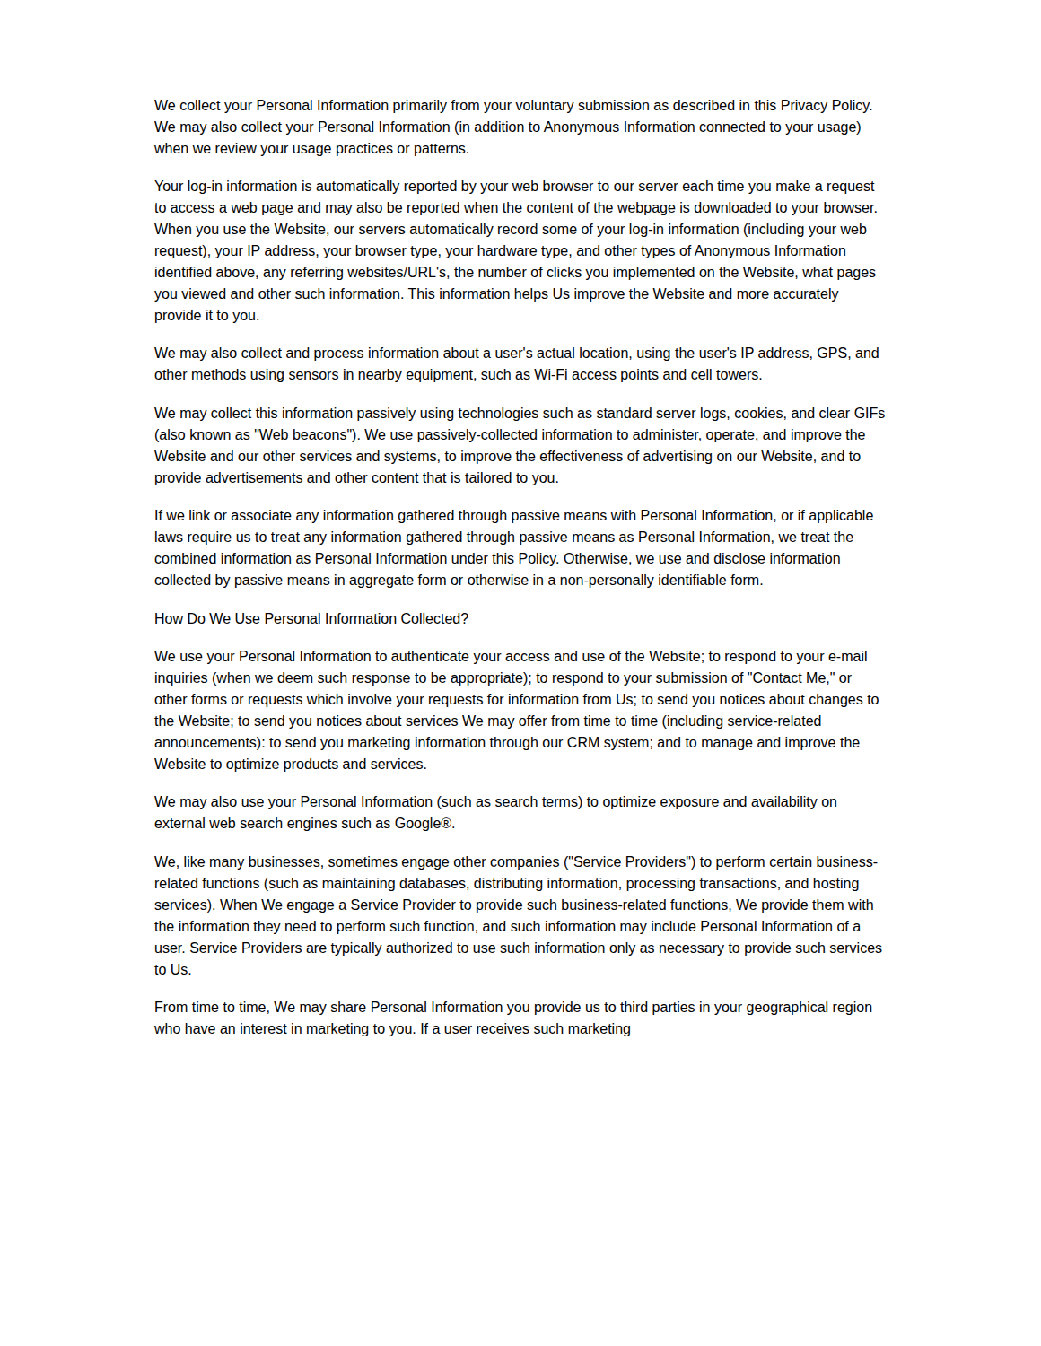We collect your Personal Information primarily from your voluntary submission as described in this Privacy Policy. We may also collect your Personal Information (in addition to Anonymous Information connected to your usage) when we review your usage practices or patterns.
Your log-in information is automatically reported by your web browser to our server each time you make a request to access a web page and may also be reported when the content of the webpage is downloaded to your browser. When you use the Website, our servers automatically record some of your log-in information (including your web request), your IP address, your browser type, your hardware type, and other types of Anonymous Information identified above, any referring websites/URL's, the number of clicks you implemented on the Website, what pages you viewed and other such information. This information helps Us improve the Website and more accurately provide it to you.
We may also collect and process information about a user's actual location, using the user's IP address, GPS, and other methods using sensors in nearby equipment, such as Wi-Fi access points and cell towers.
We may collect this information passively using technologies such as standard server logs, cookies, and clear GIFs (also known as "Web beacons"). We use passively-collected information to administer, operate, and improve the Website and our other services and systems, to improve the effectiveness of advertising on our Website, and to provide advertisements and other content that is tailored to you.
If we link or associate any information gathered through passive means with Personal Information, or if applicable laws require us to treat any information gathered through passive means as Personal Information, we treat the combined information as Personal Information under this Policy. Otherwise, we use and disclose information collected by passive means in aggregate form or otherwise in a non-personally identifiable form.
How Do We Use Personal Information Collected?
We use your Personal Information to authenticate your access and use of the Website; to respond to your e-mail inquiries (when we deem such response to be appropriate); to respond to your submission of "Contact Me," or other forms or requests which involve your requests for information from Us; to send you notices about changes to the Website; to send you notices about services We may offer from time to time (including service-related announcements): to send you marketing information through our CRM system; and to manage and improve the Website to optimize products and services.
We may also use your Personal Information (such as search terms) to optimize exposure and availability on external web search engines such as Google®.
We, like many businesses, sometimes engage other companies ("Service Providers") to perform certain business-related functions (such as maintaining databases, distributing information, processing transactions, and hosting services). When We engage a Service Provider to provide such business-related functions, We provide them with the information they need to perform such function, and such information may include Personal Information of a user. Service Providers are typically authorized to use such information only as necessary to provide such services to Us.
From time to time, We may share Personal Information you provide us to third parties in your geographical region who have an interest in marketing to you. If a user receives such marketing